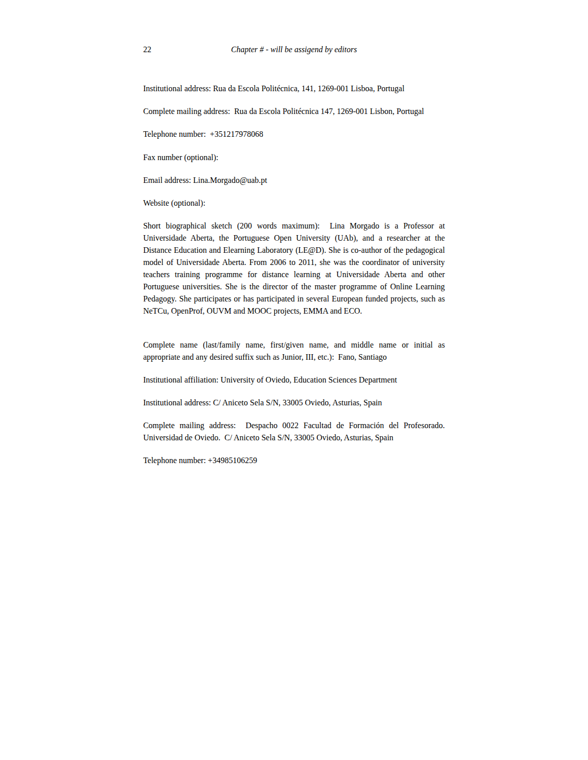22
Chapter # - will be assigend by editors
Institutional address: Rua da Escola Politécnica, 141, 1269-001 Lisboa, Portugal
Complete mailing address: Rua da Escola Politécnica 147, 1269-001 Lisbon, Portugal
Telephone number: +351217978068
Fax number (optional):
Email address: Lina.Morgado@uab.pt
Website (optional):
Short biographical sketch (200 words maximum): Lina Morgado is a Professor at Universidade Aberta, the Portuguese Open University (UAb), and a researcher at the Distance Education and Elearning Laboratory (LE@D). She is co-author of the pedagogical model of Universidade Aberta. From 2006 to 2011, she was the coordinator of university teachers training programme for distance learning at Universidade Aberta and other Portuguese universities. She is the director of the master programme of Online Learning Pedagogy. She participates or has participated in several European funded projects, such as NeTCu, OpenProf, OUVM and MOOC projects, EMMA and ECO.
Complete name (last/family name, first/given name, and middle name or initial as appropriate and any desired suffix such as Junior, III, etc.): Fano, Santiago
Institutional affiliation: University of Oviedo, Education Sciences Department
Institutional address: C/ Aniceto Sela S/N, 33005 Oviedo, Asturias, Spain
Complete mailing address: Despacho 0022 Facultad de Formación del Profesorado. Universidad de Oviedo. C/ Aniceto Sela S/N, 33005 Oviedo, Asturias, Spain
Telephone number: +34985106259